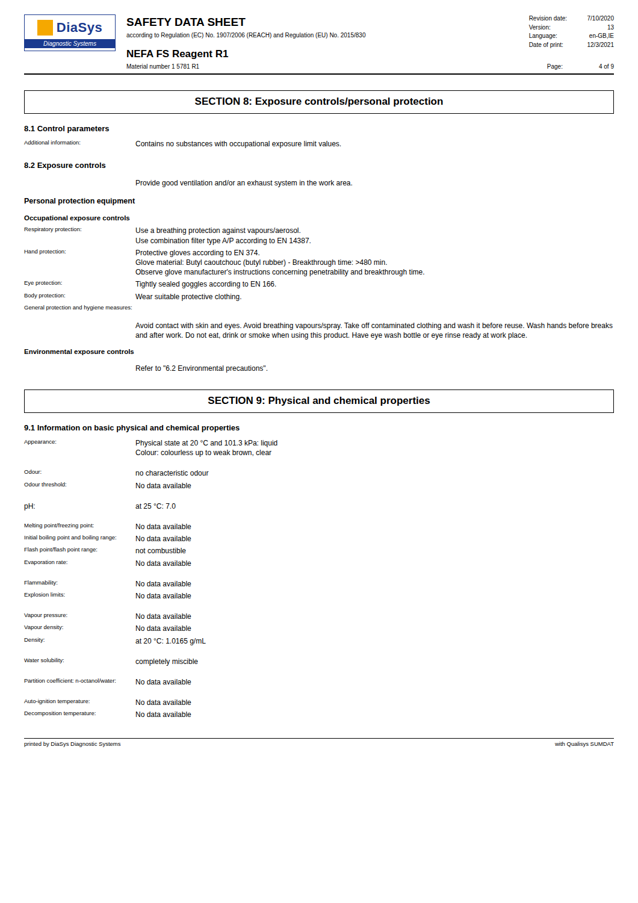DiaSys
Diagnostic Systems
| Revision date: | 7/10/2020 |
| Version: | 13 |
| Language: | en-GB,IE |
| Date of print: | 12/3/2021 |
SAFETY DATA SHEET
according to Regulation (EC) No. 1907/2006 (REACH) and Regulation (EU) No. 2015/830
NEFA FS Reagent R1
Material number 1 5781 R1
Page: 4 of 9
SECTION 8: Exposure controls/personal protection
8.1 Control parameters
| Additional information: | Contains no substances with occupational exposure limit values. |
8.2 Exposure controls
Provide good ventilation and/or an exhaust system in the work area.
Personal protection equipment
Occupational exposure controls
| Respiratory protection: | Use a breathing protection against vapours/aerosol. Use combination filter type A/P according to EN 14387. |
| Hand protection: | Protective gloves according to EN 374. Glove material: Butyl caoutchouc (butyl rubber) - Breakthrough time: >480 min. Observe glove manufacturer's instructions concerning penetrability and breakthrough time. |
| Eye protection: | Tightly sealed goggles according to EN 166. |
| Body protection: | Wear suitable protective clothing. |
| General protection and hygiene measures: | |
Avoid contact with skin and eyes. Avoid breathing vapours/spray. Take off contaminated clothing and wash it before reuse. Wash hands before breaks and after work. Do not eat, drink or smoke when using this product. Have eye wash bottle or eye rinse ready at work place.
Environmental exposure controls
Refer to "6.2 Environmental precautions".
SECTION 9: Physical and chemical properties
9.1 Information on basic physical and chemical properties
| Appearance: | Physical state at 20 °C and 101.3 kPa: liquid Colour: colourless up to weak brown, clear |
| Odour: | no characteristic odour |
| Odour threshold: | No data available |
| pH: | at 25 °C: 7.0 |
| Melting point/freezing point: | No data available |
| Initial boiling point and boiling range: | No data available |
| Flash point/flash point range: | not combustible |
| Evaporation rate: | No data available |
| Flammability: | No data available |
| Explosion limits: | No data available |
| Vapour pressure: | No data available |
| Vapour density: | No data available |
| Density: | at 20 °C: 1.0165 g/mL |
| Water solubility: | completely miscible |
| Partition coefficient: n-octanol/water: | No data available |
| Auto-ignition temperature: | No data available |
| Decomposition temperature: | No data available |
printed by DiaSys Diagnostic Systems with Qualisys SUMDAT